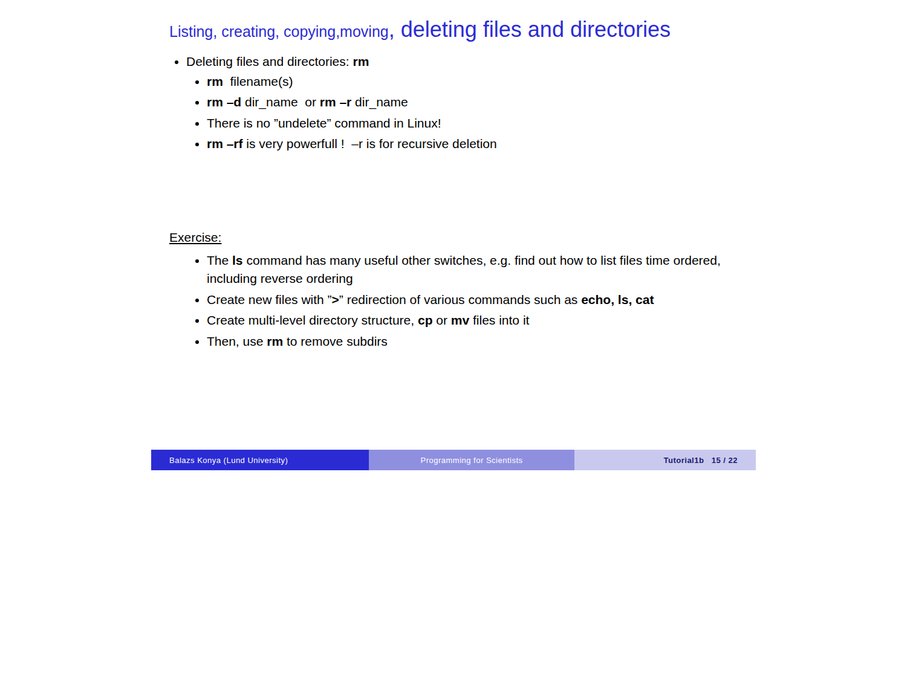Listing, creating, copying,moving, deleting files and directories
Deleting files and directories: rm
rm filename(s)
rm –d dir_name or rm –r dir_name
There is no ”undelete” command in Linux!
rm –rf is very powerfull ! –r is for recursive deletion
Exercise:
The ls command has many useful other switches, e.g. find out how to list files time ordered, including reverse ordering
Create new files with ”>” redirection of various commands such as echo, ls, cat
Create multi-level directory structure, cp or mv files into it
Then, use rm to remove subdirs
Balazs Konya (Lund University)
Programming for Scientists
Tutorial1b 15 / 22